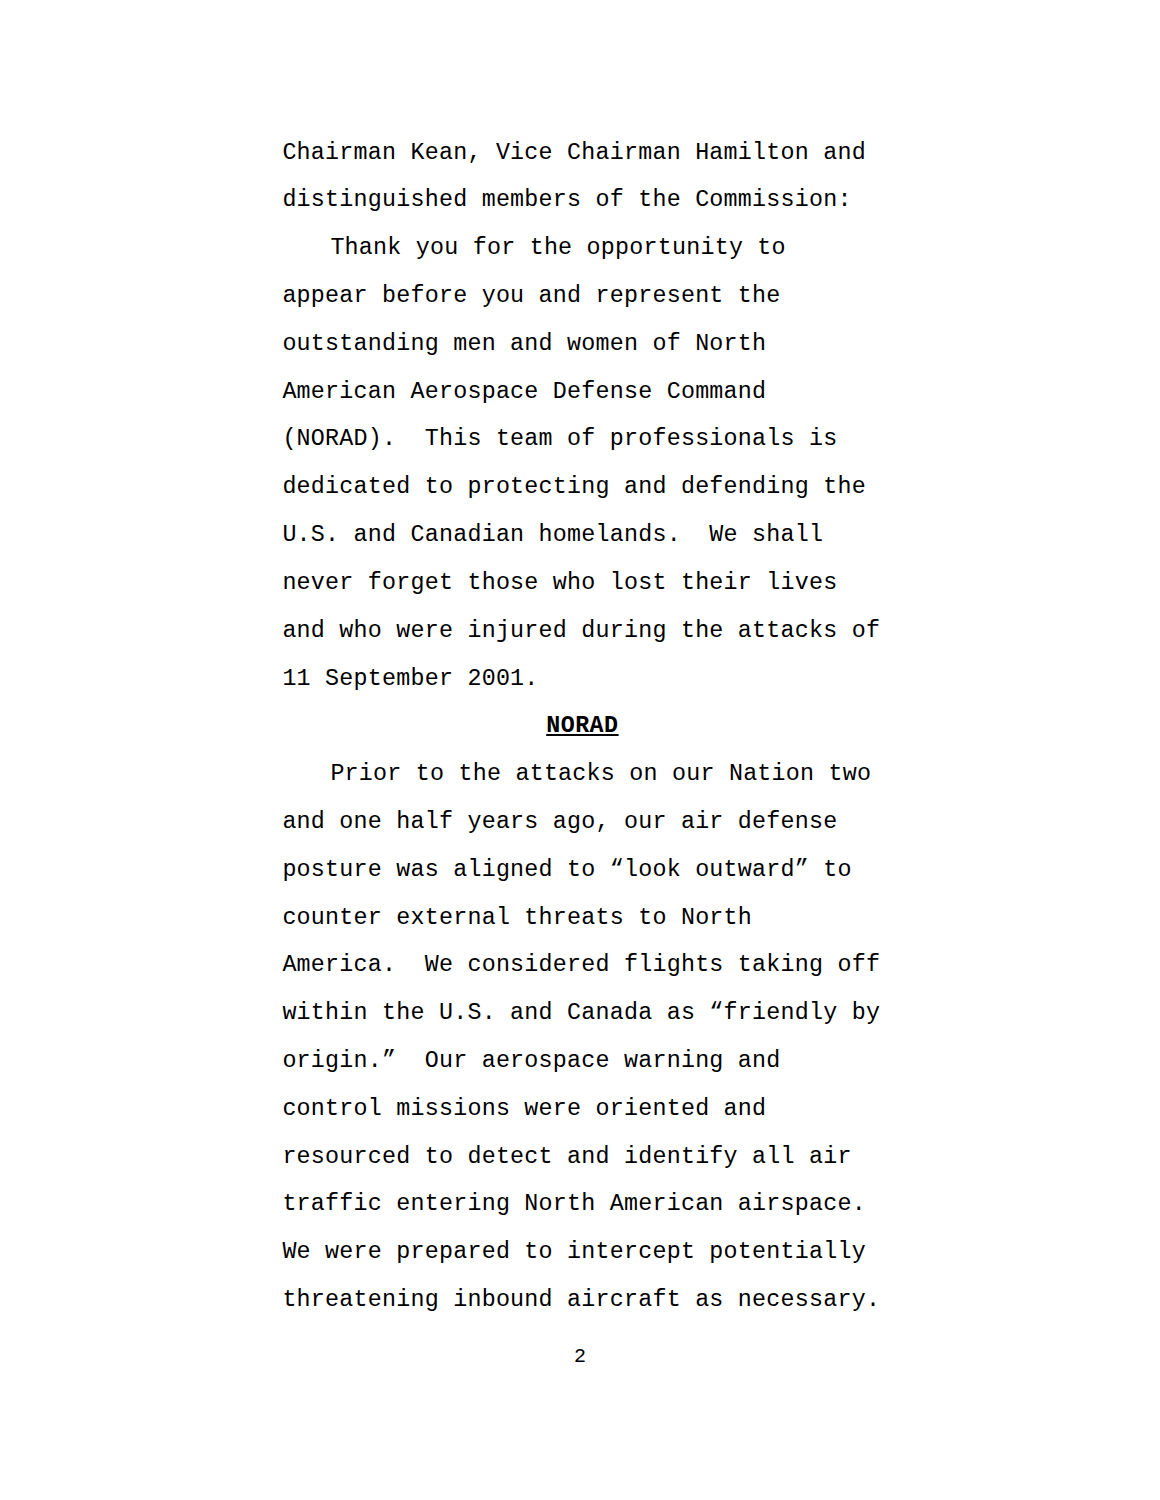Chairman Kean, Vice Chairman Hamilton and distinguished members of the Commission:
Thank you for the opportunity to appear before you and represent the outstanding men and women of North American Aerospace Defense Command (NORAD). This team of professionals is dedicated to protecting and defending the U.S. and Canadian homelands. We shall never forget those who lost their lives and who were injured during the attacks of 11 September 2001.
NORAD
Prior to the attacks on our Nation two and one half years ago, our air defense posture was aligned to “look outward” to counter external threats to North America. We considered flights taking off within the U.S. and Canada as “friendly by origin.” Our aerospace warning and control missions were oriented and resourced to detect and identify all air traffic entering North American airspace. We were prepared to intercept potentially threatening inbound aircraft as necessary.
2